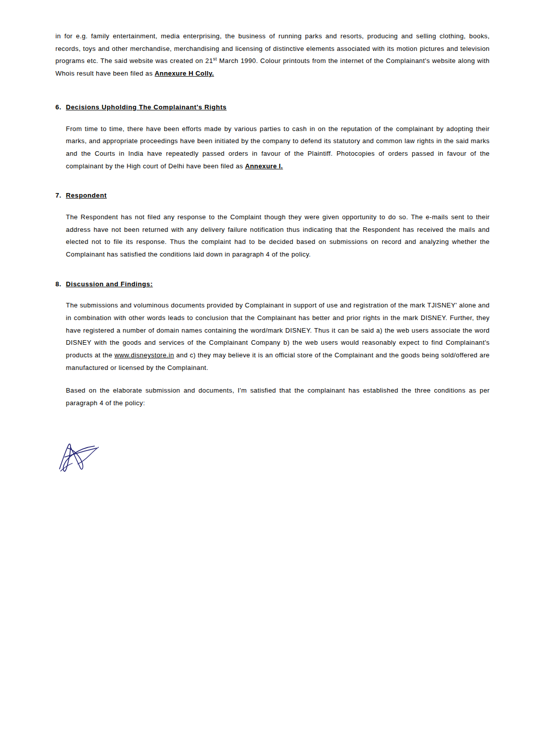in for e.g. family entertainment, media enterprising, the business of running parks and resorts, producing and selling clothing, books, records, toys and other merchandise, merchandising and licensing of distinctive elements associated with its motion pictures and television programs etc. The said website was created on 21st March 1990. Colour printouts from the internet of the Complainant's website along with Whois result have been filed as Annexure H Colly.
6. Decisions Upholding The Complainant's Rights
From time to time, there have been efforts made by various parties to cash in on the reputation of the complainant by adopting their marks, and appropriate proceedings have been initiated by the company to defend its statutory and common law rights in the said marks and the Courts in India have repeatedly passed orders in favour of the Plaintiff. Photocopies of orders passed in favour of the complainant by the High court of Delhi have been filed as Annexure I.
7. Respondent
The Respondent has not filed any response to the Complaint though they were given opportunity to do so. The e-mails sent to their address have not been returned with any delivery failure notification thus indicating that the Respondent has received the mails and elected not to file its response. Thus the complaint had to be decided based on submissions on record and analyzing whether the Complainant has satisfied the conditions laid down in paragraph 4 of the policy.
8. Discussion and Findings:
The submissions and voluminous documents provided by Complainant in support of use and registration of the mark TJISNEY' alone and in combination with other words leads to conclusion that the Complainant has better and prior rights in the mark DISNEY. Further, they have registered a number of domain names containing the word/mark DISNEY. Thus it can be said a) the web users associate the word DISNEY with the goods and services of the Complainant Company b) the web users would reasonably expect to find Complainant's products at the www.disneystore.in and c) they may believe it is an official store of the Complainant and the goods being sold/offered are manufactured or licensed by the Complainant.
Based on the elaborate submission and documents, I'm satisfied that the complainant has established the three conditions as per paragraph 4 of the policy: